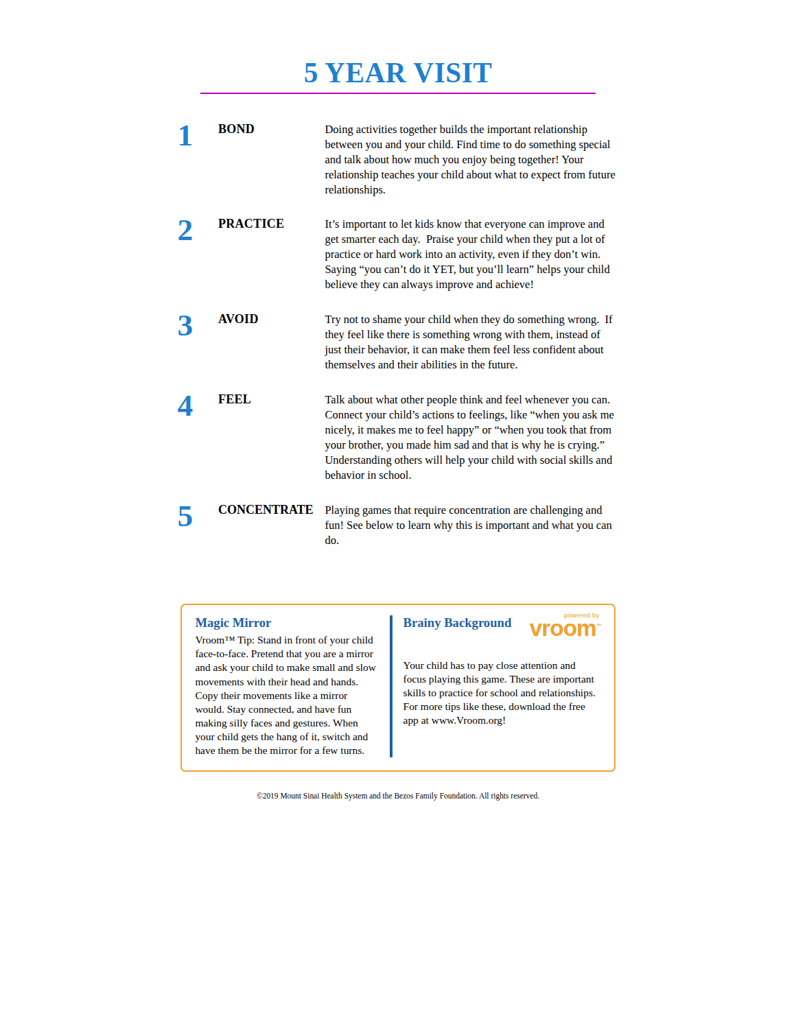5 YEAR VISIT
| 1 | BOND | Doing activities together builds the important relationship between you and your child. Find time to do something special and talk about how much you enjoy being together! Your relationship teaches your child about what to expect from future relationships. |
| 2 | PRACTICE | It’s important to let kids know that everyone can improve and get smarter each day. Praise your child when they put a lot of practice or hard work into an activity, even if they don’t win. Saying “you can’t do it YET, but you’ll learn” helps your child believe they can always improve and achieve! |
| 3 | AVOID | Try not to shame your child when they do something wrong. If they feel like there is something wrong with them, instead of just their behavior, it can make them feel less confident about themselves and their abilities in the future. |
| 4 | FEEL | Talk about what other people think and feel whenever you can. Connect your child’s actions to feelings, like “when you ask me nicely, it makes me to feel happy” or “when you took that from your brother, you made him sad and that is why he is crying.” Understanding others will help your child with social skills and behavior in school. |
| 5 | CONCENTRATE | Playing games that require concentration are challenging and fun! See below to learn why this is important and what you can do. |
Magic Mirror
Vroom™ Tip: Stand in front of your child face-to-face. Pretend that you are a mirror and ask your child to make small and slow movements with their head and hands. Copy their movements like a mirror would. Stay connected, and have fun making silly faces and gestures. When your child gets the hang of it, switch and have them be the mirror for a few turns.
powered by vroom™
Brainy Background
Your child has to pay close attention and focus playing this game. These are important skills to practice for school and relationships. For more tips like these, download the free app at www.Vroom.org!
©2019 Mount Sinai Health System and the Bezos Family Foundation. All rights reserved.